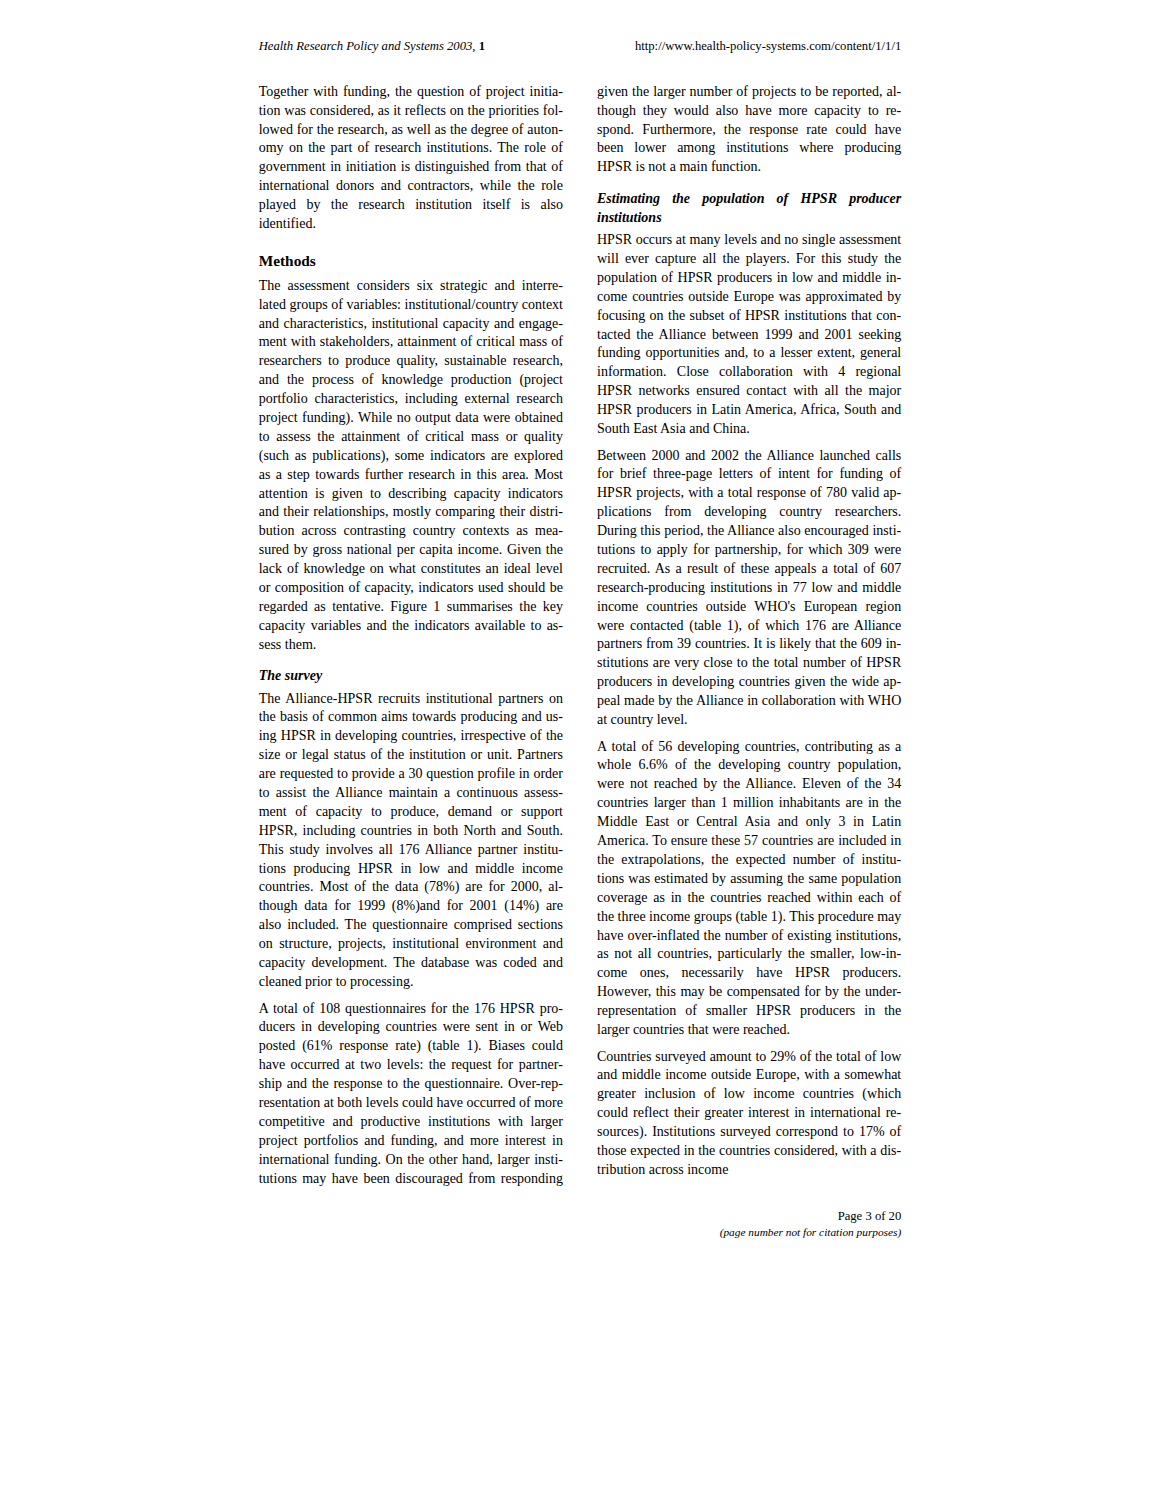Health Research Policy and Systems 2003, 1
http://www.health-policy-systems.com/content/1/1/1
Together with funding, the question of project initiation was considered, as it reflects on the priorities followed for the research, as well as the degree of autonomy on the part of research institutions. The role of government in initiation is distinguished from that of international donors and contractors, while the role played by the research institution itself is also identified.
Methods
The assessment considers six strategic and interrelated groups of variables: institutional/country context and characteristics, institutional capacity and engagement with stakeholders, attainment of critical mass of researchers to produce quality, sustainable research, and the process of knowledge production (project portfolio characteristics, including external research project funding). While no output data were obtained to assess the attainment of critical mass or quality (such as publications), some indicators are explored as a step towards further research in this area. Most attention is given to describing capacity indicators and their relationships, mostly comparing their distribution across contrasting country contexts as measured by gross national per capita income. Given the lack of knowledge on what constitutes an ideal level or composition of capacity, indicators used should be regarded as tentative. Figure 1 summarises the key capacity variables and the indicators available to assess them.
The survey
The Alliance-HPSR recruits institutional partners on the basis of common aims towards producing and using HPSR in developing countries, irrespective of the size or legal status of the institution or unit. Partners are requested to provide a 30 question profile in order to assist the Alliance maintain a continuous assessment of capacity to produce, demand or support HPSR, including countries in both North and South. This study involves all 176 Alliance partner institutions producing HPSR in low and middle income countries. Most of the data (78%) are for 2000, although data for 1999 (8%)and for 2001 (14%) are also included. The questionnaire comprised sections on structure, projects, institutional environment and capacity development. The database was coded and cleaned prior to processing.
A total of 108 questionnaires for the 176 HPSR producers in developing countries were sent in or Web posted (61% response rate) (table 1). Biases could have occurred at two levels: the request for partnership and the response to the questionnaire. Over-representation at both levels could have occurred of more competitive and productive institutions with larger project portfolios and funding, and more interest in international funding. On the other hand, larger institutions may have been discouraged from responding given the larger number of projects to be reported, although they would also have more capacity to respond. Furthermore, the response rate could have been lower among institutions where producing HPSR is not a main function.
Estimating the population of HPSR producer institutions
HPSR occurs at many levels and no single assessment will ever capture all the players. For this study the population of HPSR producers in low and middle income countries outside Europe was approximated by focusing on the subset of HPSR institutions that contacted the Alliance between 1999 and 2001 seeking funding opportunities and, to a lesser extent, general information. Close collaboration with 4 regional HPSR networks ensured contact with all the major HPSR producers in Latin America, Africa, South and South East Asia and China.
Between 2000 and 2002 the Alliance launched calls for brief three-page letters of intent for funding of HPSR projects, with a total response of 780 valid applications from developing country researchers. During this period, the Alliance also encouraged institutions to apply for partnership, for which 309 were recruited. As a result of these appeals a total of 607 research-producing institutions in 77 low and middle income countries outside WHO's European region were contacted (table 1), of which 176 are Alliance partners from 39 countries. It is likely that the 609 institutions are very close to the total number of HPSR producers in developing countries given the wide appeal made by the Alliance in collaboration with WHO at country level.
A total of 56 developing countries, contributing as a whole 6.6% of the developing country population, were not reached by the Alliance. Eleven of the 34 countries larger than 1 million inhabitants are in the Middle East or Central Asia and only 3 in Latin America. To ensure these 57 countries are included in the extrapolations, the expected number of institutions was estimated by assuming the same population coverage as in the countries reached within each of the three income groups (table 1). This procedure may have over-inflated the number of existing institutions, as not all countries, particularly the smaller, low-income ones, necessarily have HPSR producers. However, this may be compensated for by the under-representation of smaller HPSR producers in the larger countries that were reached.
Countries surveyed amount to 29% of the total of low and middle income outside Europe, with a somewhat greater inclusion of low income countries (which could reflect their greater interest in international resources). Institutions surveyed correspond to 17% of those expected in the countries considered, with a distribution across income
Page 3 of 20
(page number not for citation purposes)